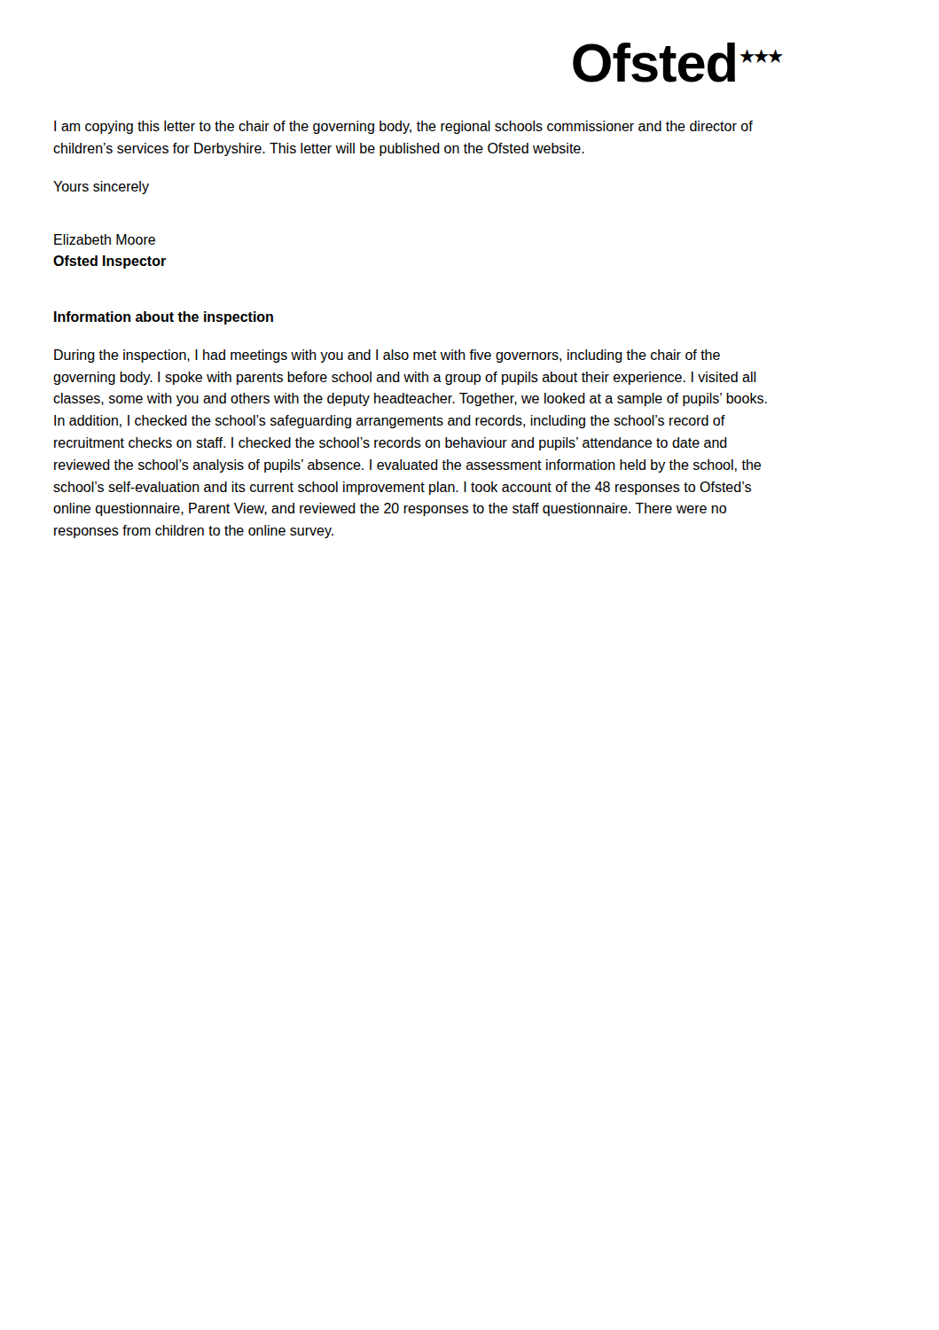Ofsted★★★
I am copying this letter to the chair of the governing body, the regional schools commissioner and the director of children’s services for Derbyshire. This letter will be published on the Ofsted website.
Yours sincerely
Elizabeth Moore
Ofsted Inspector
Information about the inspection
During the inspection, I had meetings with you and I also met with five governors, including the chair of the governing body. I spoke with parents before school and with a group of pupils about their experience. I visited all classes, some with you and others with the deputy headteacher. Together, we looked at a sample of pupils’ books. In addition, I checked the school’s safeguarding arrangements and records, including the school’s record of recruitment checks on staff. I checked the school’s records on behaviour and pupils’ attendance to date and reviewed the school’s analysis of pupils’ absence. I evaluated the assessment information held by the school, the school’s self-evaluation and its current school improvement plan. I took account of the 48 responses to Ofsted’s online questionnaire, Parent View, and reviewed the 20 responses to the staff questionnaire. There were no responses from children to the online survey.